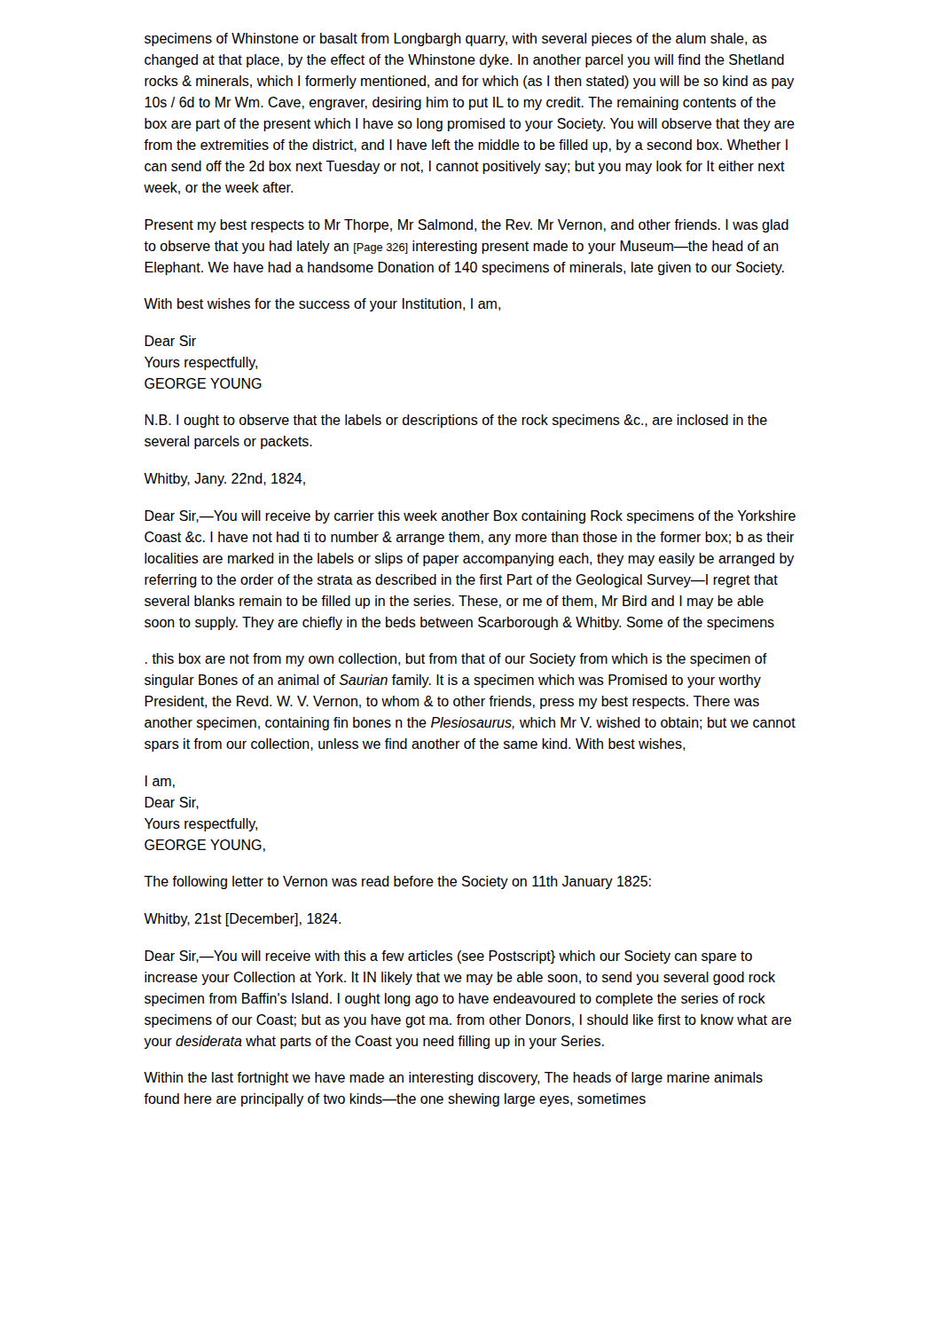specimens of Whinstone or basalt from Longbargh quarry, with several pieces of the alum shale, as changed at that place, by the effect of the Whinstone dyke. In another parcel you will find the Shetland rocks & minerals, which I formerly mentioned, and for which (as I then stated) you will be so kind as pay 10s / 6d to Mr Wm. Cave, engraver, desiring him to put IL to my credit. The remaining contents of the box are part of the present which I have so long promised to your Society. You will observe that they are from the extremities of the district, and I have left the middle to be filled up, by a second box. Whether I can send off the 2d box next Tuesday or not, I cannot positively say; but you may look for It either next week, or the week after.
Present my best respects to Mr Thorpe, Mr Salmond, the Rev. Mr Vernon, and other friends. I was glad to observe that you had lately an [Page 326] interesting present made to your Museum—the head of an Elephant. We have had a handsome Donation of 140 specimens of minerals, late given to our Society.
With best wishes for the success of your Institution, I am,
Dear Sir Yours respectfully, GEORGE YOUNG
N.B. I ought to observe that the labels or descriptions of the rock specimens &c., are inclosed in the several parcels or packets.
Whitby, Jany. 22nd, 1824,
Dear Sir,—You will receive by carrier this week another Box containing Rock specimens of the Yorkshire Coast &c. I have not had ti to number & arrange them, any more than those in the former box; b as their localities are marked in the labels or slips of paper accompanying each, they may easily be arranged by referring to the order of the strata as described in the first Part of the Geological Survey—I regret that several blanks remain to be filled up in the series. These, or me of them, Mr Bird and I may be able soon to supply. They are chiefly in the beds between Scarborough & Whitby. Some of the specimens
. this box are not from my own collection, but from that of our Society from which is the specimen of singular Bones of an animal of Saurian family. It is a specimen which was Promised to your worthy President, the Revd. W. V. Vernon, to whom & to other friends, press my best respects. There was another specimen, containing fin bones n the Plesiosaurus, which Mr V. wished to obtain; but we cannot spars it from our collection, unless we find another of the same kind. With best wishes,
I am, Dear Sir, Yours respectfully, GEORGE YOUNG,
The following letter to Vernon was read before the Society on 11th January 1825:
Whitby, 21st [December], 1824.
Dear Sir,—You will receive with this a few articles (see Postscript} which our Society can spare to increase your Collection at York. It IN likely that we may be able soon, to send you several good rock specimen from Baffin's Island. I ought long ago to have endeavoured to complete the series of rock specimens of our Coast; but as you have got ma. from other Donors, I should like first to know what are your desiderata what parts of the Coast you need filling up in your Series.
Within the last fortnight we have made an interesting discovery, The heads of large marine animals found here are principally of two kinds—the one shewing large eyes, sometimes